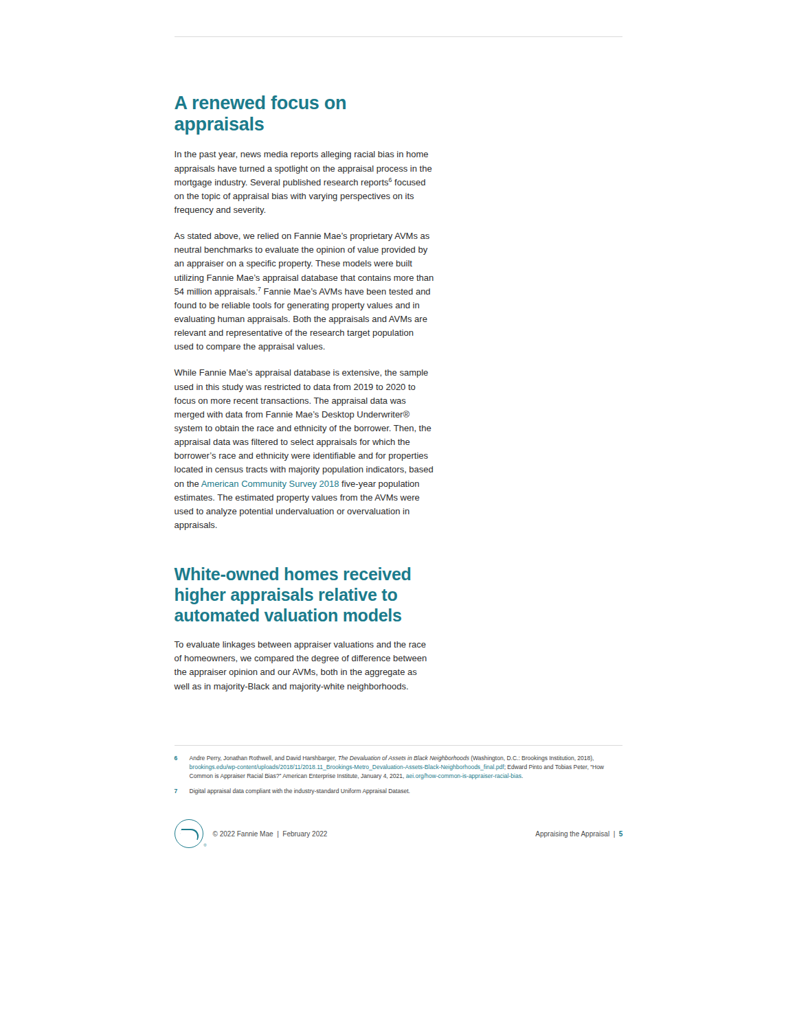A renewed focus on appraisals
In the past year, news media reports alleging racial bias in home appraisals have turned a spotlight on the appraisal process in the mortgage industry. Several published research reports6 focused on the topic of appraisal bias with varying perspectives on its frequency and severity.
As stated above, we relied on Fannie Mae’s proprietary AVMs as neutral benchmarks to evaluate the opinion of value provided by an appraiser on a specific property. These models were built utilizing Fannie Mae’s appraisal database that contains more than 54 million appraisals.7 Fannie Mae’s AVMs have been tested and found to be reliable tools for generating property values and in evaluating human appraisals. Both the appraisals and AVMs are relevant and representative of the research target population used to compare the appraisal values.
While Fannie Mae’s appraisal database is extensive, the sample used in this study was restricted to data from 2019 to 2020 to focus on more recent transactions. The appraisal data was merged with data from Fannie Mae’s Desktop Underwriter® system to obtain the race and ethnicity of the borrower. Then, the appraisal data was filtered to select appraisals for which the borrower’s race and ethnicity were identifiable and for properties located in census tracts with majority population indicators, based on the American Community Survey 2018 five-year population estimates. The estimated property values from the AVMs were used to analyze potential undervaluation or overvaluation in appraisals.
White-owned homes received higher appraisals relative to automated valuation models
To evaluate linkages between appraiser valuations and the race of homeowners, we compared the degree of difference between the appraiser opinion and our AVMs, both in the aggregate as well as in majority-Black and majority-white neighborhoods.
6
Andre Perry, Jonathan Rothwell, and David Harshbarger, The Devaluation of Assets in Black Neighborhoods (Washington, D.C.: Brookings Institution, 2018), brookings.edu/wp-content/uploads/2018/11/2018.11_Brookings-Metro_Devaluation-Assets-Black-Neighborhoods_final.pdf; Edward Pinto and Tobias Peter, “How Common is Appraiser Racial Bias?” American Enterprise Institute, January 4, 2021, aei.org/how-common-is-appraiser-racial-bias.
7
Digital appraisal data compliant with the industry-standard Uniform Appraisal Dataset.
®
© 2022 Fannie Mae | February 2022
Appraising the Appraisal | 5